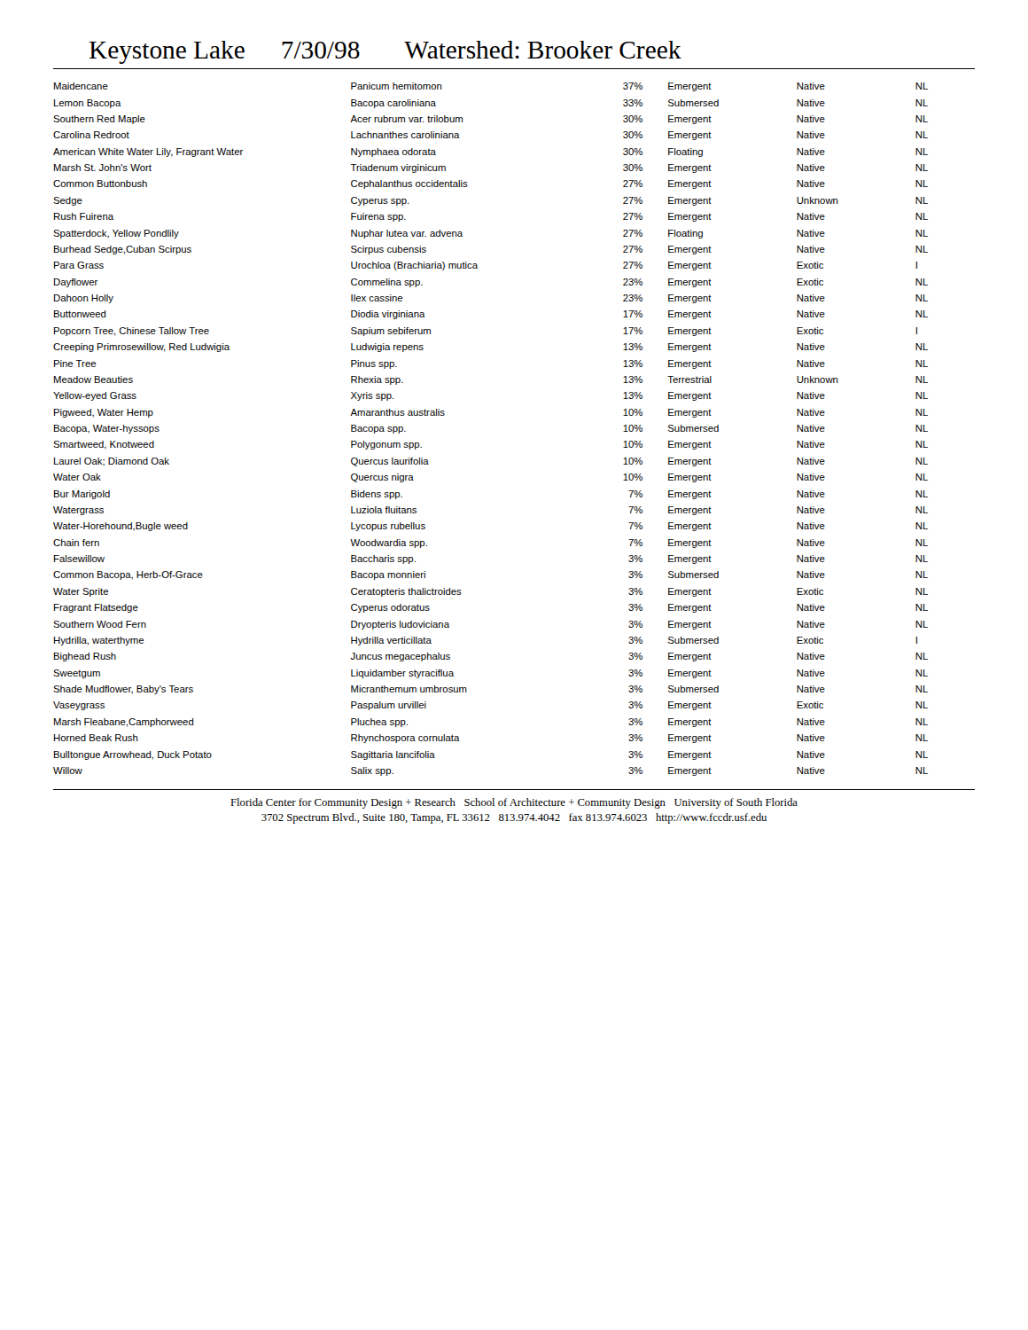Keystone Lake 7/30/98 Watershed: Brooker Creek
| Maidencane | Panicum hemitomon | 37% | Emergent | Native | NL |
| Lemon Bacopa | Bacopa caroliniana | 33% | Submersed | Native | NL |
| Southern Red Maple | Acer rubrum var. trilobum | 30% | Emergent | Native | NL |
| Carolina Redroot | Lachnanthes caroliniana | 30% | Emergent | Native | NL |
| American White Water Lily, Fragrant Water | Nymphaea odorata | 30% | Floating | Native | NL |
| Marsh St. John's Wort | Triadenum virginicum | 30% | Emergent | Native | NL |
| Common Buttonbush | Cephalanthus occidentalis | 27% | Emergent | Native | NL |
| Sedge | Cyperus spp. | 27% | Emergent | Unknown | NL |
| Rush Fuirena | Fuirena spp. | 27% | Emergent | Native | NL |
| Spatterdock, Yellow Pondlily | Nuphar lutea var. advena | 27% | Floating | Native | NL |
| Burhead Sedge,Cuban Scirpus | Scirpus cubensis | 27% | Emergent | Native | NL |
| Para Grass | Urochloa (Brachiaria) mutica | 27% | Emergent | Exotic | I |
| Dayflower | Commelina spp. | 23% | Emergent | Exotic | NL |
| Dahoon Holly | Ilex cassine | 23% | Emergent | Native | NL |
| Buttonweed | Diodia virginiana | 17% | Emergent | Native | NL |
| Popcorn Tree, Chinese Tallow Tree | Sapium sebiferum | 17% | Emergent | Exotic | I |
| Creeping Primrosewillow, Red Ludwigia | Ludwigia repens | 13% | Emergent | Native | NL |
| Pine Tree | Pinus spp. | 13% | Emergent | Native | NL |
| Meadow Beauties | Rhexia spp. | 13% | Terrestrial | Unknown | NL |
| Yellow-eyed Grass | Xyris spp. | 13% | Emergent | Native | NL |
| Pigweed, Water Hemp | Amaranthus australis | 10% | Emergent | Native | NL |
| Bacopa, Water-hyssops | Bacopa spp. | 10% | Submersed | Native | NL |
| Smartweed, Knotweed | Polygonum spp. | 10% | Emergent | Native | NL |
| Laurel Oak; Diamond Oak | Quercus laurifolia | 10% | Emergent | Native | NL |
| Water Oak | Quercus nigra | 10% | Emergent | Native | NL |
| Bur Marigold | Bidens spp. | 7% | Emergent | Native | NL |
| Watergrass | Luziola fluitans | 7% | Emergent | Native | NL |
| Water-Horehound,Bugle weed | Lycopus rubellus | 7% | Emergent | Native | NL |
| Chain fern | Woodwardia spp. | 7% | Emergent | Native | NL |
| Falsewillow | Baccharis spp. | 3% | Emergent | Native | NL |
| Common Bacopa, Herb-Of-Grace | Bacopa monnieri | 3% | Submersed | Native | NL |
| Water Sprite | Ceratopteris thalictroides | 3% | Emergent | Exotic | NL |
| Fragrant Flatsedge | Cyperus odoratus | 3% | Emergent | Native | NL |
| Southern Wood Fern | Dryopteris ludoviciana | 3% | Emergent | Native | NL |
| Hydrilla, waterthyme | Hydrilla verticillata | 3% | Submersed | Exotic | I |
| Bighead Rush | Juncus megacephalus | 3% | Emergent | Native | NL |
| Sweetgum | Liquidamber styraciflua | 3% | Emergent | Native | NL |
| Shade Mudflower, Baby's Tears | Micranthemum umbrosum | 3% | Submersed | Native | NL |
| Vaseygrass | Paspalum urvillei | 3% | Emergent | Exotic | NL |
| Marsh Fleabane,Camphorweed | Pluchea spp. | 3% | Emergent | Native | NL |
| Horned Beak Rush | Rhynchospora cornulata | 3% | Emergent | Native | NL |
| Bulltongue Arrowhead, Duck Potato | Sagittaria lancifolia | 3% | Emergent | Native | NL |
| Willow | Salix spp. | 3% | Emergent | Native | NL |
Florida Center for Community Design + Research School of Architecture + Community Design University of South Florida
3702 Spectrum Blvd., Suite 180, Tampa, FL 33612 813.974.4042 fax 813.974.6023 http://www.fccdr.usf.edu